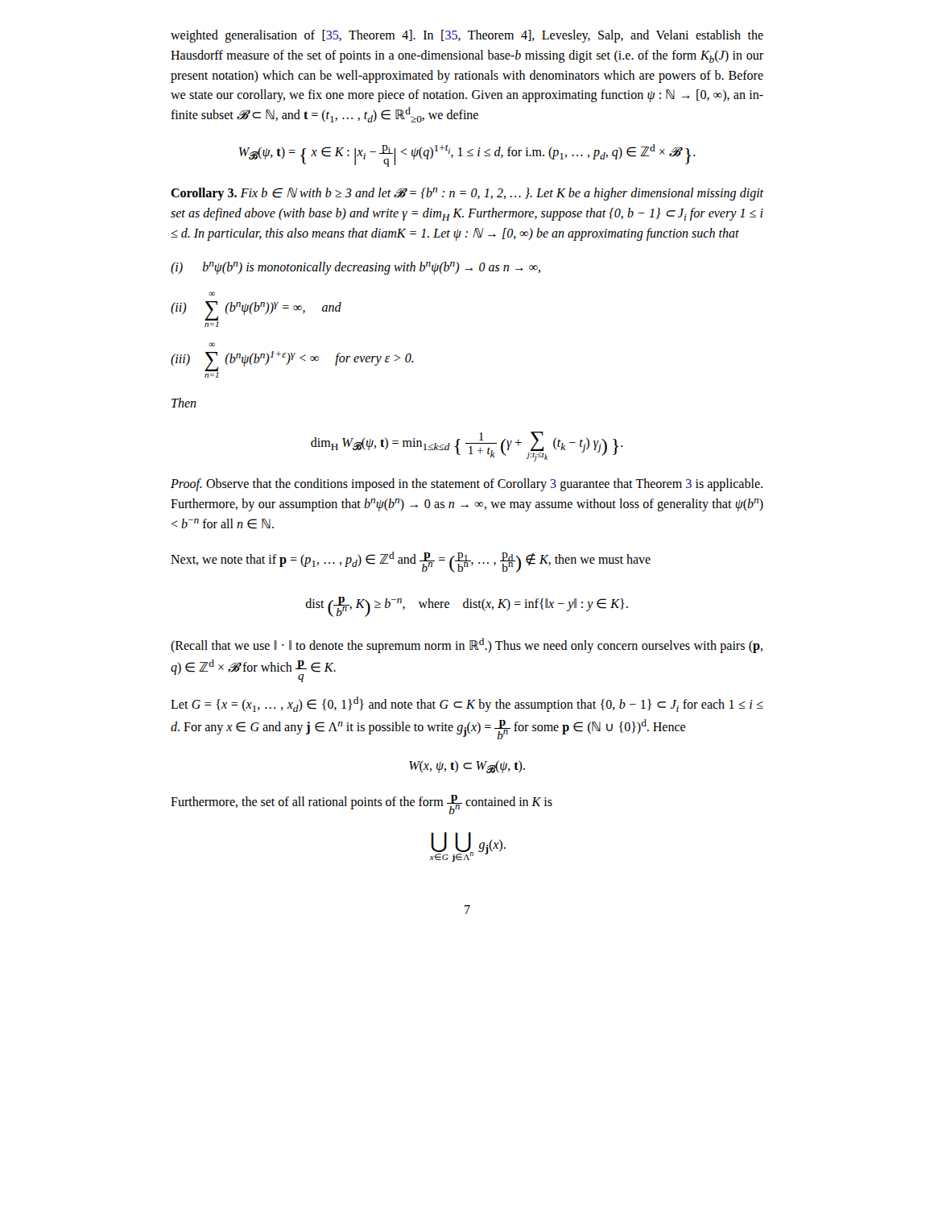weighted generalisation of [35, Theorem 4]. In [35, Theorem 4], Levesley, Salp, and Velani establish the Hausdorff measure of the set of points in a one-dimensional base-b missing digit set (i.e. of the form Kb(J) in our present notation) which can be well-approximated by rationals with denominators which are powers of b. Before we state our corollary, we fix one more piece of notation. Given an approximating function ψ : ℕ → [0, ∞), an infinite subset 𝓑 ⊂ ℕ, and t = (t1, … , td) ∈ ℝd≥0, we define
W𝓑(ψ, t) = { x ∈ K : |xi − pi q| < ψ(q)1+ti, 1 ≤ i ≤ d, for i.m. (p1, … , pd, q) ∈ ℤd × 𝓑 }.
Corollary 3. Fix b ∈ ℕ with b ≥ 3 and let 𝓑 = {bn : n = 0, 1, 2, … }. Let K be a higher dimensional missing digit set as defined above (with base b) and write γ = dimH K. Furthermore, suppose that {0, b − 1} ⊂ Ji for every 1 ≤ i ≤ d. In particular, this also means that diamK = 1. Let ψ : ℕ → [0, ∞) be an approximating function such that
(i) bnψ(bn) is monotonically decreasing with bnψ(bn) → 0 as n → ∞,
(ii) ∞∑n=1 (bnψ(bn))γ = ∞, and
(iii) ∞∑n=1 (bnψ(bn)1+ε)γ < ∞ for every ε > 0.
Then
dimH W𝓑(ψ, t) = min1≤k≤d { 11 + tk (γ + ∑j:tj≤tk (tk − tj) γj) }.
Proof. Observe that the conditions imposed in the statement of Corollary 3 guarantee that Theorem 3 is applicable. Furthermore, by our assumption that bnψ(bn) → 0 as n → ∞, we may assume without loss of generality that ψ(bn) < b−n for all n ∈ ℕ.
Next, we note that if p = (p1, … , pd) ∈ ℤd and pbn = (p1 bn, … , pd bn) ∉ K, then we must have
dist (pbn, K) ≥ b−n, where dist(x, K) = inf{‖x − y‖ : y ∈ K}.
(Recall that we use ‖ · ‖ to denote the supremum norm in ℝd.) Thus we need only concern ourselves with pairs (p, q) ∈ ℤd × 𝓑 for which pq ∈ K.
Let G = {x = (x1, … , xd) ∈ {0, 1}d} and note that G ⊂ K by the assumption that {0, b − 1} ⊂ Ji for each 1 ≤ i ≤ d. For any x ∈ G and any j ∈ Λn it is possible to write gj(x) = pbn for some p ∈ (ℕ ∪ {0})d. Hence
W(x, ψ, t) ⊂ W𝓑(ψ, t).
Furthermore, the set of all rational points of the form pbn contained in K is
⋃x∈G⋃j∈Λn gj(x).
7